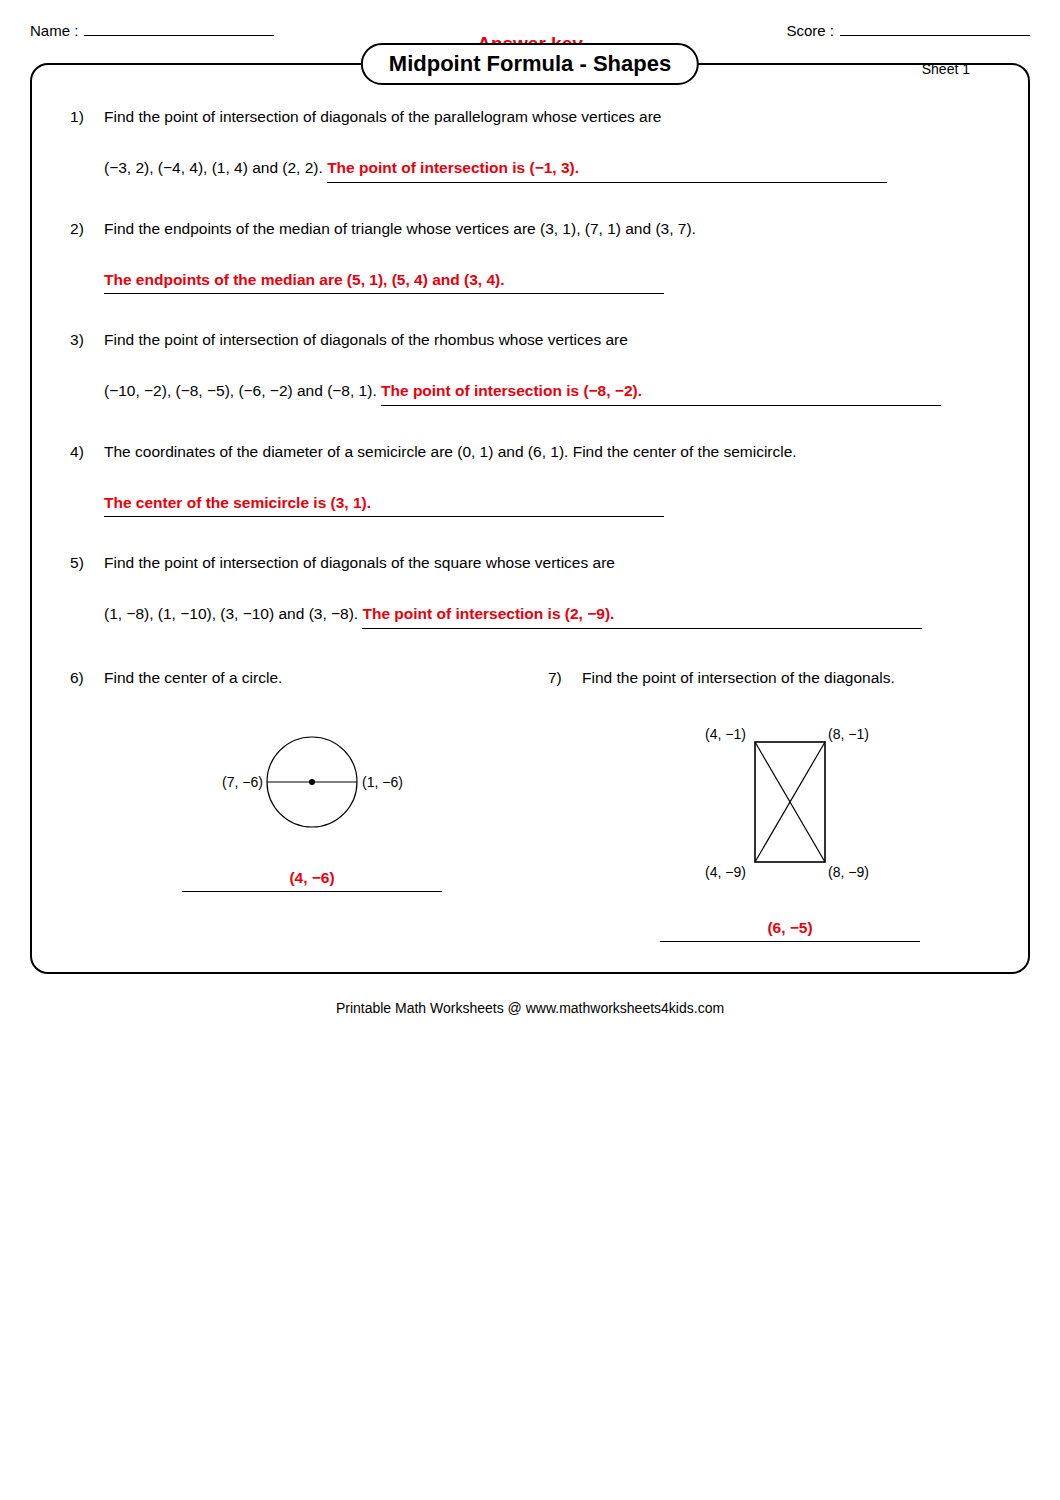Name :
Score :
Answer key
Sheet 1
Midpoint Formula - Shapes
Find the point of intersection of diagonals of the parallelogram whose vertices are
(−3, 2), (−4, 4), (1, 4) and (2, 2).
The point of intersection is (−1, 3).
Find the endpoints of the median of triangle whose vertices are (3, 1), (7, 1) and (3, 7).
The endpoints of the median are (5, 1), (5, 4) and (3, 4).
Find the point of intersection of diagonals of the rhombus whose vertices are
(−10, −2), (−8, −5), (−6, −2) and (−8, 1).
The point of intersection is (−8, −2).
The coordinates of the diameter of a semicircle are (0, 1) and (6, 1). Find the center of the semicircle.
The center of the semicircle is (3, 1).
Find the point of intersection of diagonals of the square whose vertices are
(1, −8), (1, −10), (3, −10) and (3, −8).
The point of intersection is (2, −9).
6) Find the center of a circle.
(7, −6) (1, −6)
(4, −6)
7) Find the point of intersection of the diagonals.
(4, −1) (8, −1) (4, −9) (8, −9)
(6, −5)
Printable Math Worksheets @ www.mathworksheets4kids.com